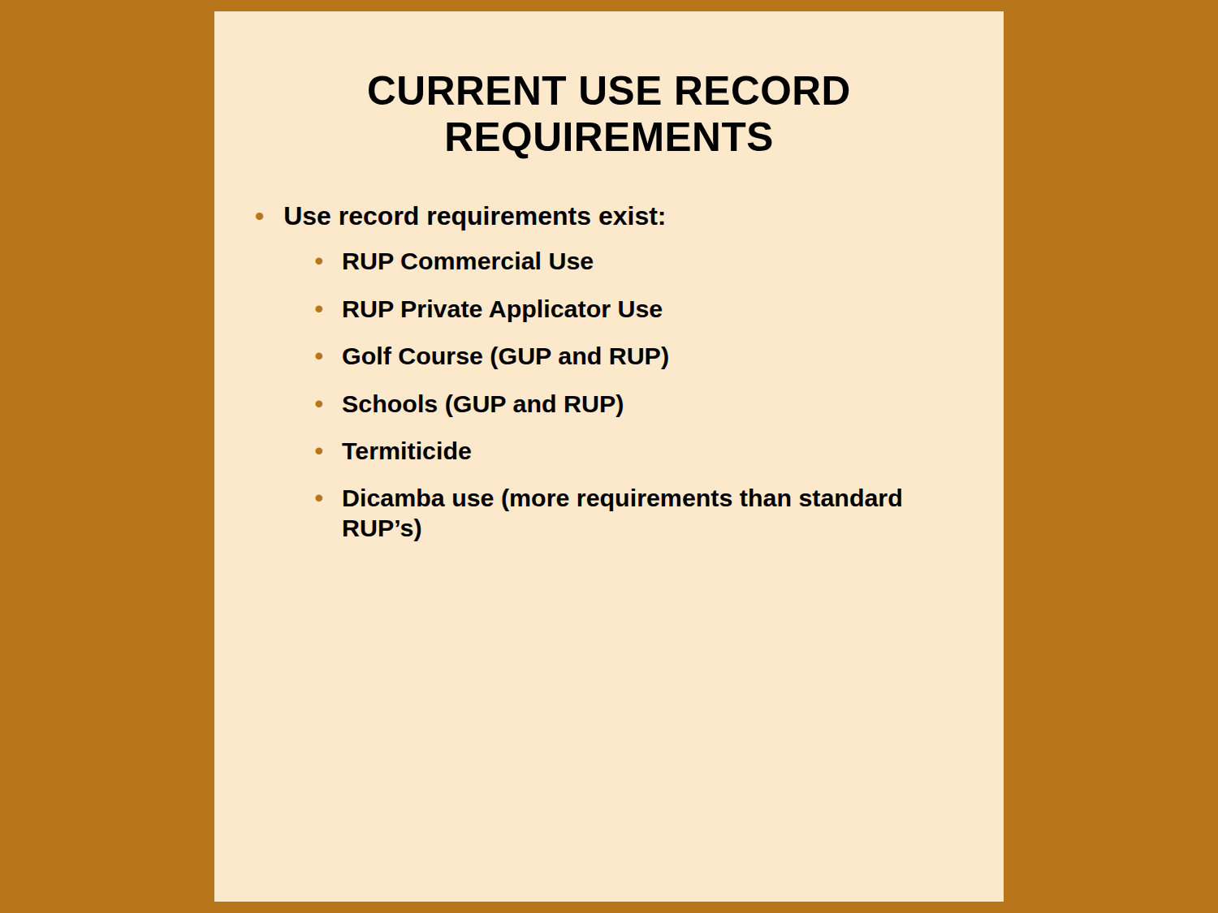CURRENT USE RECORD REQUIREMENTS
Use record requirements exist:
RUP Commercial Use
RUP Private Applicator Use
Golf Course (GUP and RUP)
Schools (GUP and RUP)
Termiticide
Dicamba use (more requirements than standard RUP’s)